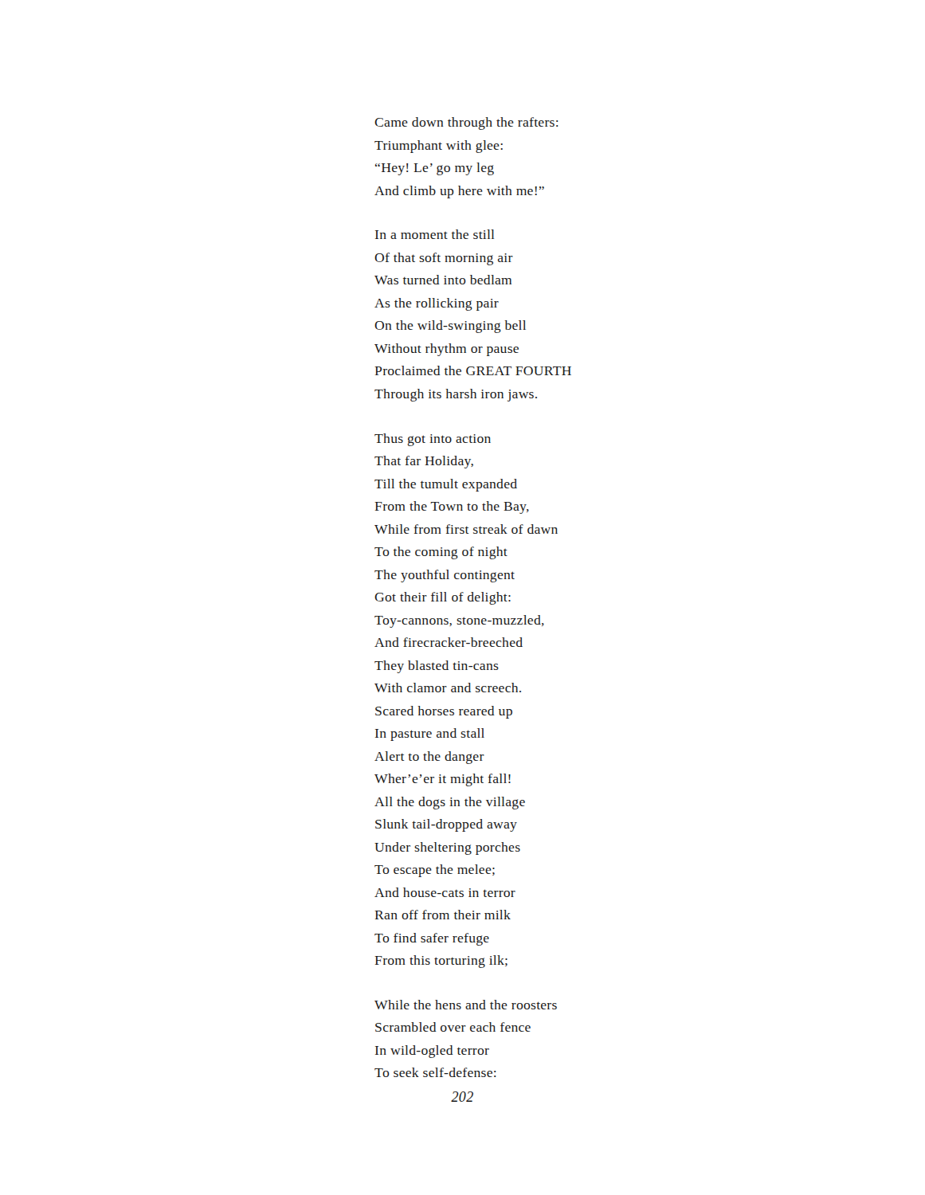Came down through the rafters:
Triumphant with glee:
“Hey! Le’ go my leg
And climb up here with me!”
In a moment the still
Of that soft morning air
Was turned into bedlam
As the rollicking pair
On the wild-swinging bell
Without rhythm or pause
Proclaimed the GREAT FOURTH
Through its harsh iron jaws.
Thus got into action
That far Holiday,
Till the tumult expanded
From the Town to the Bay,
While from first streak of dawn
To the coming of night
The youthful contingent
Got their fill of delight:
Toy-cannons, stone-muzzled,
And firecracker-breeched
They blasted tin-cans
With clamor and screech.
Scared horses reared up
In pasture and stall
Alert to the danger
Wher’e’er it might fall!
All the dogs in the village
Slunk tail-dropped away
Under sheltering porches
To escape the melee;
And house-cats in terror
Ran off from their milk
To find safer refuge
From this torturing ilk;
While the hens and the roosters
Scrambled over each fence
In wild-ogled terror
To seek self-defense:
202